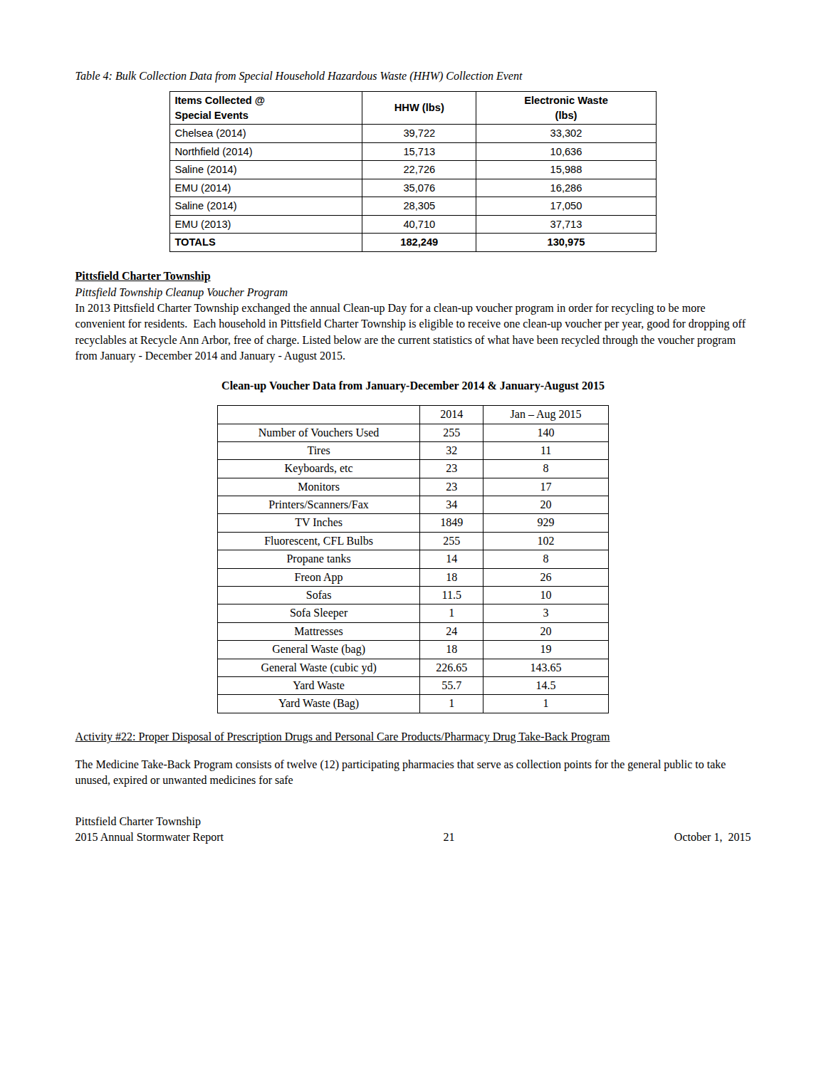Table 4: Bulk Collection Data from Special Household Hazardous Waste (HHW) Collection Event
| Items Collected @ Special Events | HHW (lbs) | Electronic Waste (lbs) |
| --- | --- | --- |
| Chelsea (2014) | 39,722 | 33,302 |
| Northfield (2014) | 15,713 | 10,636 |
| Saline (2014) | 22,726 | 15,988 |
| EMU (2014) | 35,076 | 16,286 |
| Saline (2014) | 28,305 | 17,050 |
| EMU (2013) | 40,710 | 37,713 |
| TOTALS | 182,249 | 130,975 |
Pittsfield Charter Township
Pittsfield Township Cleanup Voucher Program
In 2013 Pittsfield Charter Township exchanged the annual Clean-up Day for a clean-up voucher program in order for recycling to be more convenient for residents. Each household in Pittsfield Charter Township is eligible to receive one clean-up voucher per year, good for dropping off recyclables at Recycle Ann Arbor, free of charge. Listed below are the current statistics of what have been recycled through the voucher program from January - December 2014 and January - August 2015.
Clean-up Voucher Data from January-December 2014 & January-August 2015
| | 2014 | Jan – Aug 2015 |
| --- | --- | --- |
| Number of Vouchers Used | 255 | 140 |
| Tires | 32 | 11 |
| Keyboards, etc | 23 | 8 |
| Monitors | 23 | 17 |
| Printers/Scanners/Fax | 34 | 20 |
| TV Inches | 1849 | 929 |
| Fluorescent, CFL Bulbs | 255 | 102 |
| Propane tanks | 14 | 8 |
| Freon App | 18 | 26 |
| Sofas | 11.5 | 10 |
| Sofa Sleeper | 1 | 3 |
| Mattresses | 24 | 20 |
| General Waste (bag) | 18 | 19 |
| General Waste (cubic yd) | 226.65 | 143.65 |
| Yard Waste | 55.7 | 14.5 |
| Yard Waste (Bag) | 1 | 1 |
Activity #22: Proper Disposal of Prescription Drugs and Personal Care Products/Pharmacy Drug Take-Back Program
The Medicine Take-Back Program consists of twelve (12) participating pharmacies that serve as collection points for the general public to take unused, expired or unwanted medicines for safe
Pittsfield Charter Township 2015 Annual Stormwater Report
21
October 1, 2015